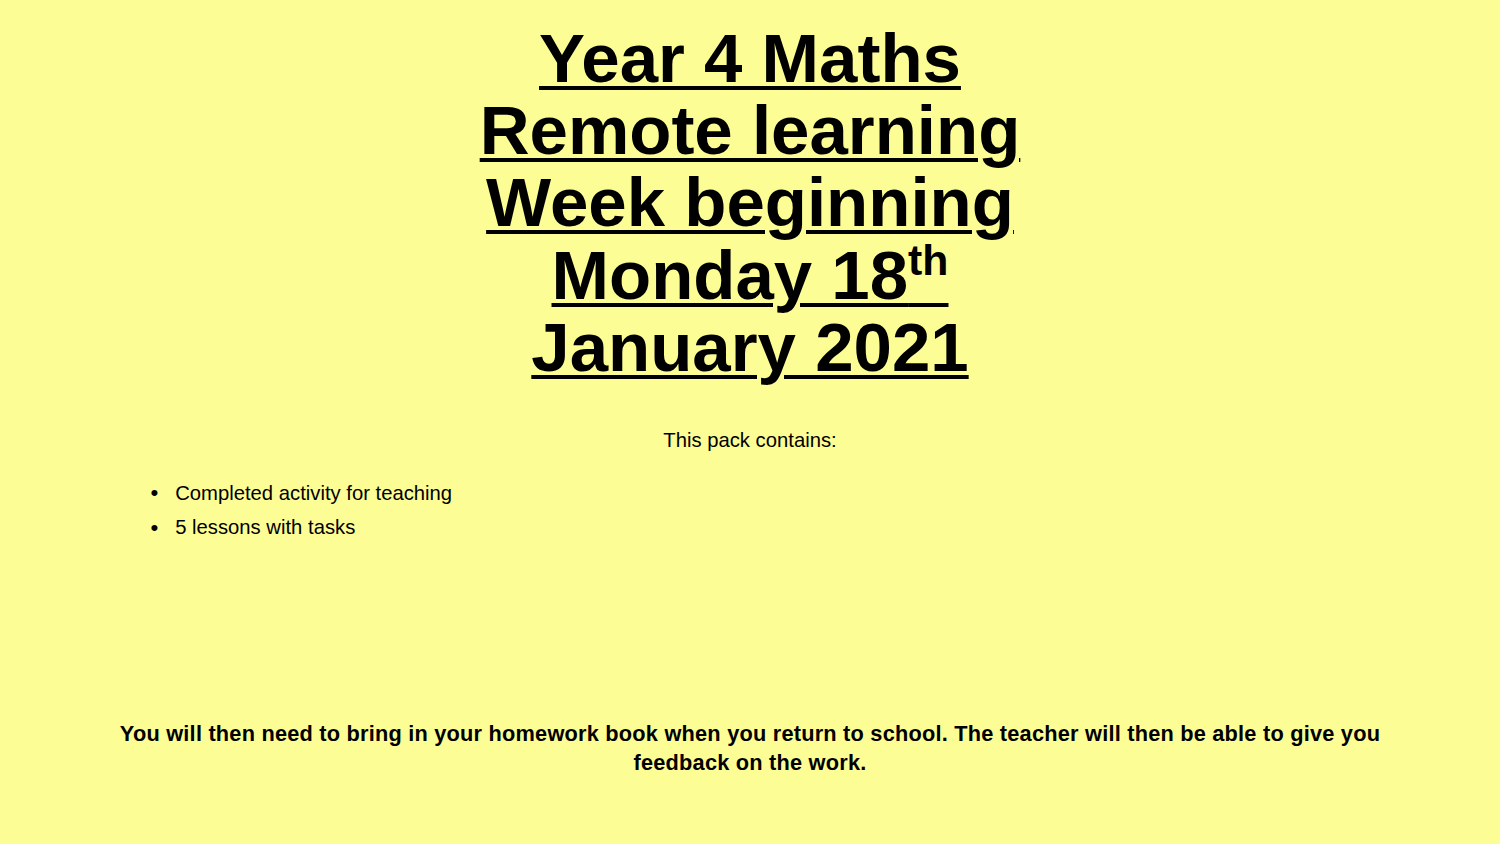Year 4 Maths Remote learning Week beginning Monday 18th January 2021
This pack contains:
Completed activity for teaching
5 lessons with tasks
You will then need to bring in your homework book when you return to school. The teacher will then be able to give you feedback on the work.